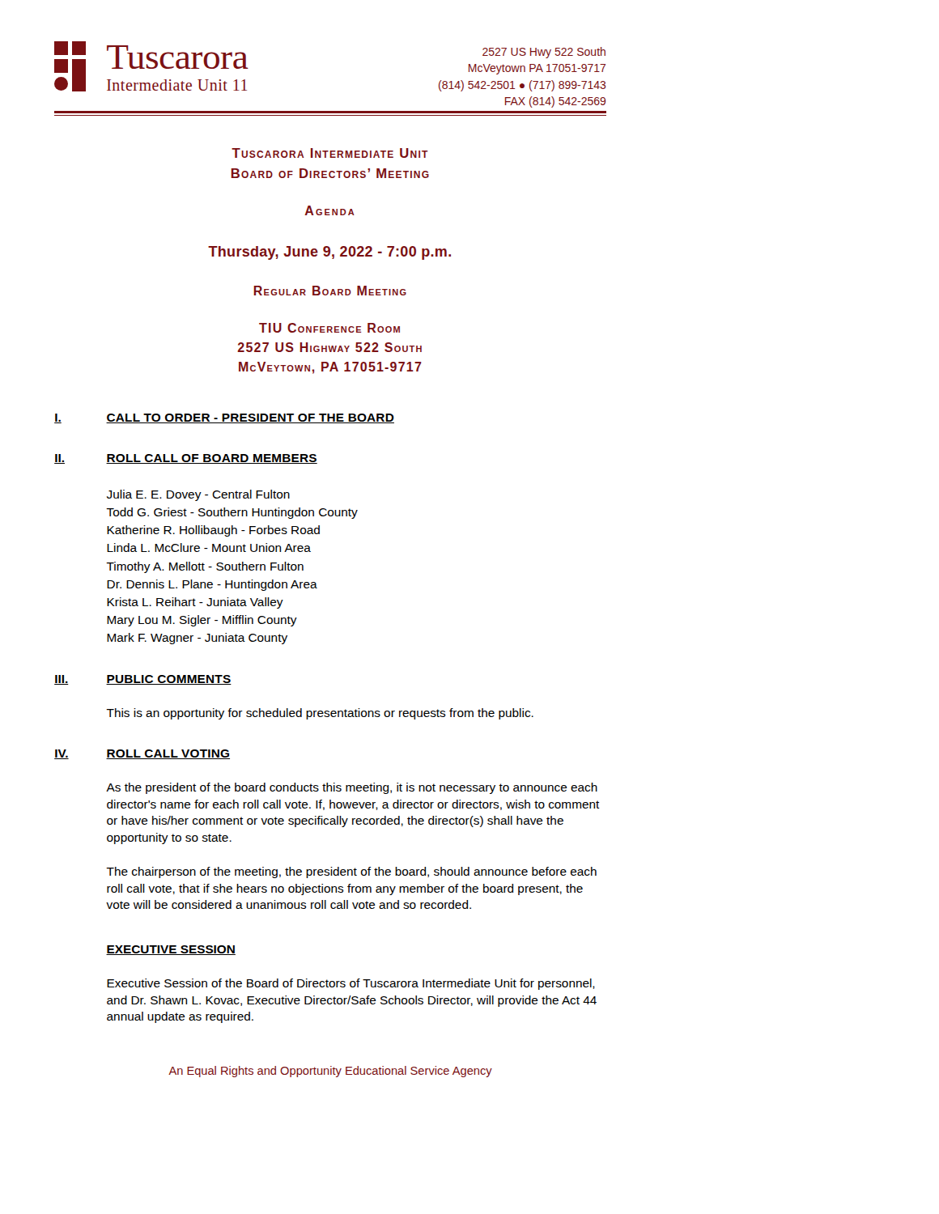Tuscarora
Intermediate Unit 11
2527 US Hwy 522 South
McVeytown PA 17051-9717
(814) 542-2501 ● (717) 899-7143
FAX (814) 542-2569
Tuscarora Intermediate Unit
Board of Directors’ Meeting
Agenda
Thursday, June 9, 2022 - 7:00 p.m.
Regular Board Meeting
TIU Conference Room
2527 US Highway 522 South
McVeytown, PA 17051-9717
I.
CALL TO ORDER - PRESIDENT OF THE BOARD
II.
ROLL CALL OF BOARD MEMBERS
Julia E. E. Dovey - Central Fulton
Todd G. Griest - Southern Huntingdon County
Katherine R. Hollibaugh - Forbes Road
Linda L. McClure - Mount Union Area
Timothy A. Mellott - Southern Fulton
Dr. Dennis L. Plane - Huntingdon Area
Krista L. Reihart - Juniata Valley
Mary Lou M. Sigler - Mifflin County
Mark F. Wagner - Juniata County
III.
PUBLIC COMMENTS
This is an opportunity for scheduled presentations or requests from the public.
IV.
ROLL CALL VOTING
As the president of the board conducts this meeting, it is not necessary to announce each director's name for each roll call vote. If, however, a director or directors, wish to comment or have his/her comment or vote specifically recorded, the director(s) shall have the opportunity to so state.
The chairperson of the meeting, the president of the board, should announce before each roll call vote, that if she hears no objections from any member of the board present, the vote will be considered a unanimous roll call vote and so recorded.
EXECUTIVE SESSION
Executive Session of the Board of Directors of Tuscarora Intermediate Unit for personnel, and Dr. Shawn L. Kovac, Executive Director/Safe Schools Director, will provide the Act 44 annual update as required.
An Equal Rights and Opportunity Educational Service Agency